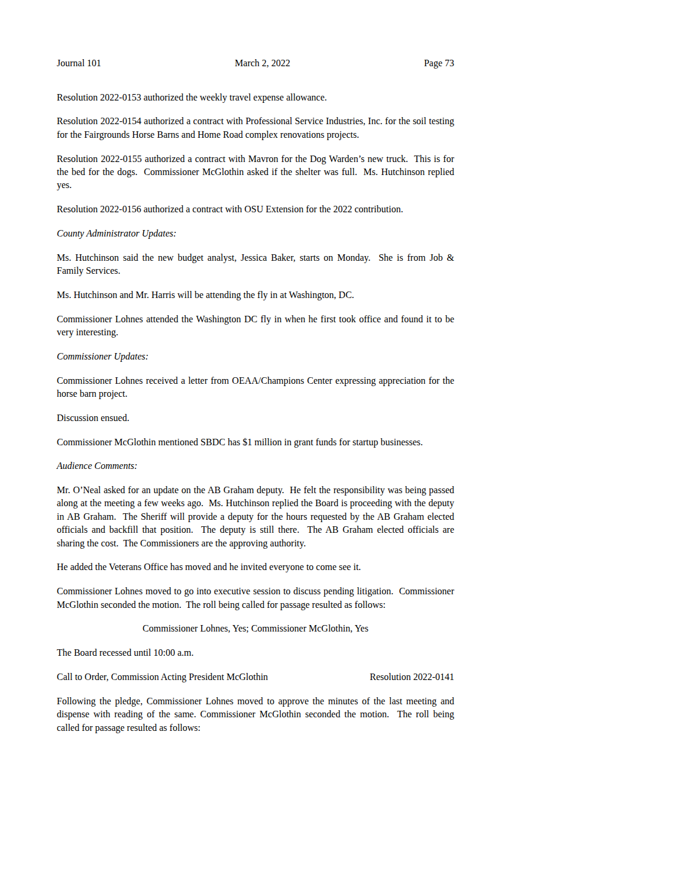Journal 101 March 2, 2022 Page 73
Resolution 2022-0153 authorized the weekly travel expense allowance.
Resolution 2022-0154 authorized a contract with Professional Service Industries, Inc. for the soil testing for the Fairgrounds Horse Barns and Home Road complex renovations projects.
Resolution 2022-0155 authorized a contract with Mavron for the Dog Warden’s new truck. This is for the bed for the dogs. Commissioner McGlothin asked if the shelter was full. Ms. Hutchinson replied yes.
Resolution 2022-0156 authorized a contract with OSU Extension for the 2022 contribution.
County Administrator Updates:
Ms. Hutchinson said the new budget analyst, Jessica Baker, starts on Monday. She is from Job & Family Services.
Ms. Hutchinson and Mr. Harris will be attending the fly in at Washington, DC.
Commissioner Lohnes attended the Washington DC fly in when he first took office and found it to be very interesting.
Commissioner Updates:
Commissioner Lohnes received a letter from OEAA/Champions Center expressing appreciation for the horse barn project.
Discussion ensued.
Commissioner McGlothin mentioned SBDC has $1 million in grant funds for startup businesses.
Audience Comments:
Mr. O’Neal asked for an update on the AB Graham deputy. He felt the responsibility was being passed along at the meeting a few weeks ago. Ms. Hutchinson replied the Board is proceeding with the deputy in AB Graham. The Sheriff will provide a deputy for the hours requested by the AB Graham elected officials and backfill that position. The deputy is still there. The AB Graham elected officials are sharing the cost. The Commissioners are the approving authority.
He added the Veterans Office has moved and he invited everyone to come see it.
Commissioner Lohnes moved to go into executive session to discuss pending litigation. Commissioner McGlothin seconded the motion. The roll being called for passage resulted as follows:
Commissioner Lohnes, Yes; Commissioner McGlothin, Yes
The Board recessed until 10:00 a.m.
Call to Order, Commission Acting President McGlothin Resolution 2022-0141
Following the pledge, Commissioner Lohnes moved to approve the minutes of the last meeting and dispense with reading of the same. Commissioner McGlothin seconded the motion. The roll being called for passage resulted as follows: